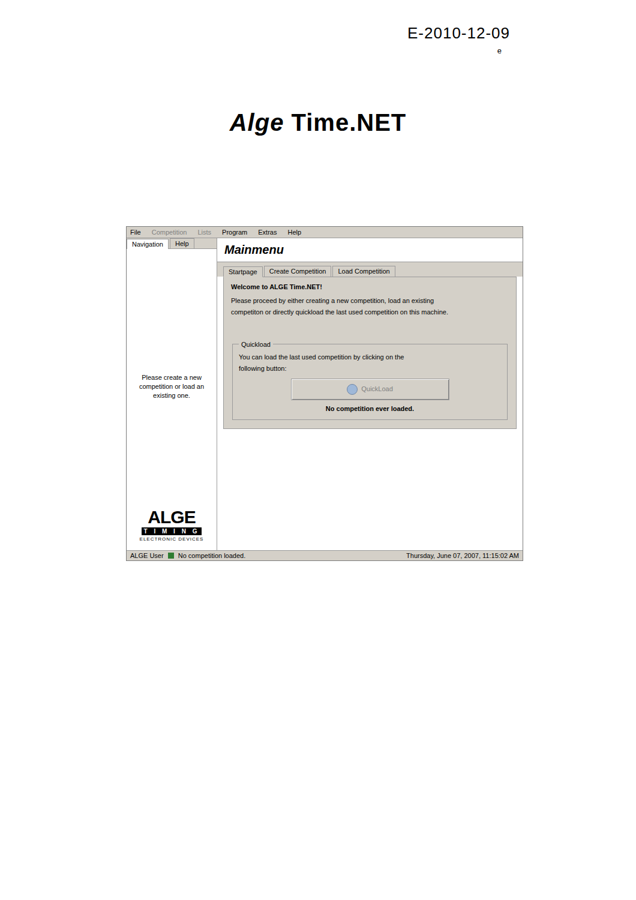E-2010-12-09
e
Alge Time.NET
File Competition Lists Program Extras Help
Navigation
Help
Please create a new competition or load an existing one.
ALGE
T I M I N G
ELECTRONIC DEVICES
Mainmenu
Startpage
Create Competition
Load Competition
Welcome to ALGE Time.NET!
Please proceed by either creating a new competition, load an existing
competiton or directly quickload the last used competition on this machine.
Quickload
You can load the last used competition by clicking on the
following button:
QuickLoad
No competition ever loaded.
ALGE User No competition loaded.
Thursday, June 07, 2007, 11:15:02 AM